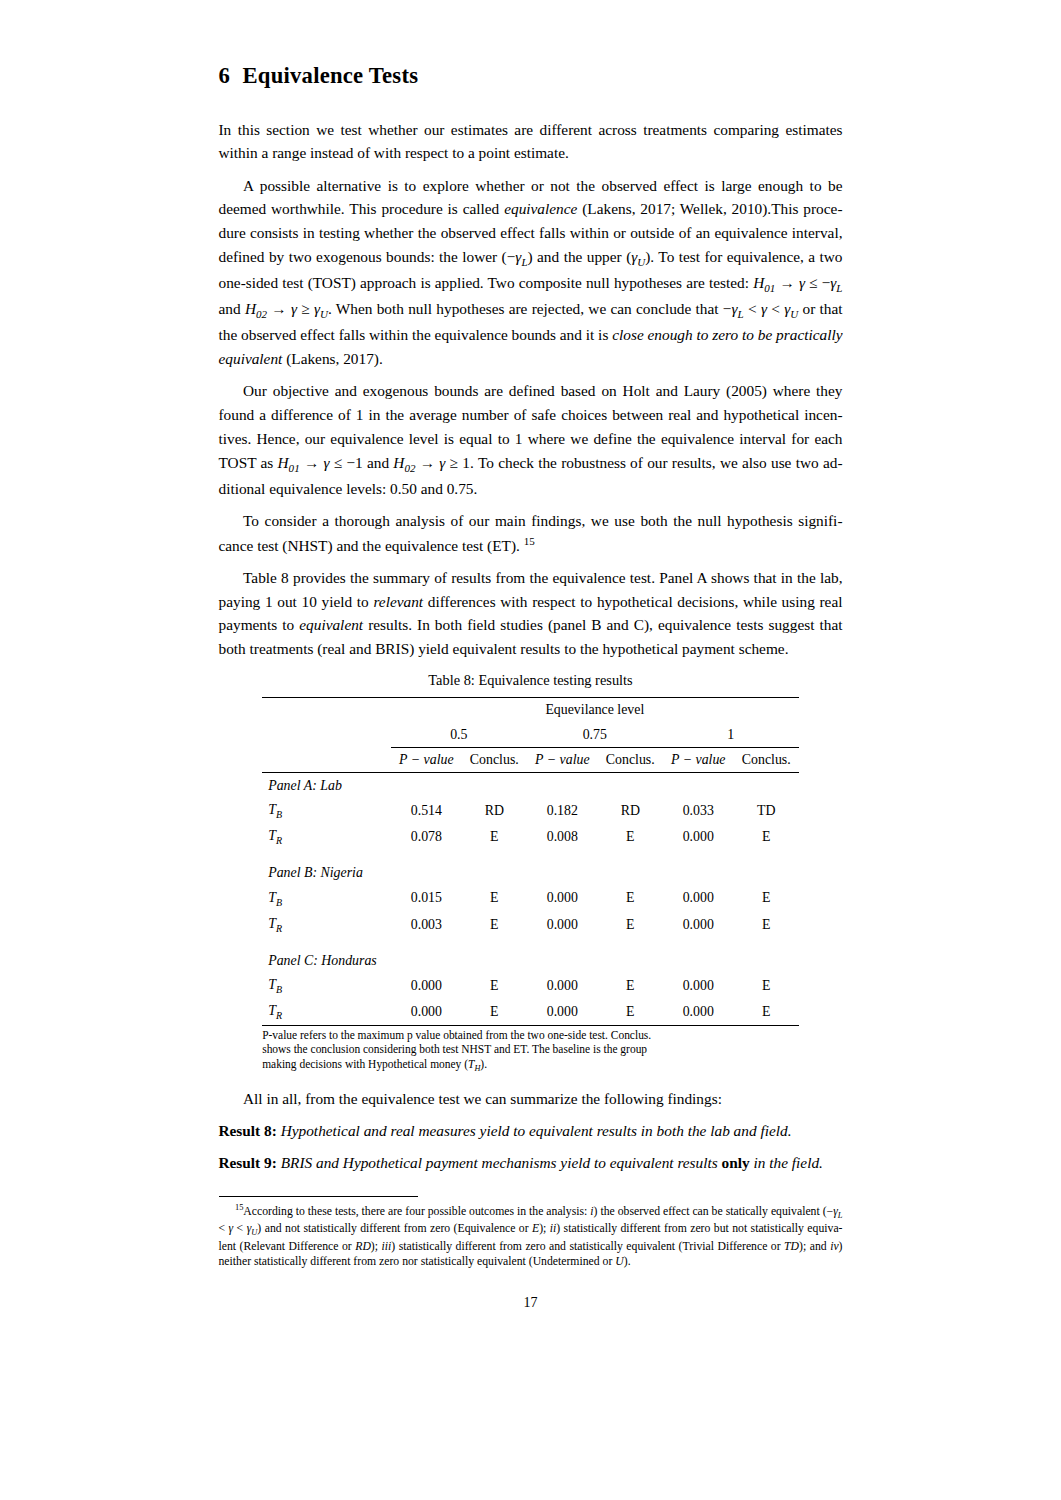6 Equivalence Tests
In this section we test whether our estimates are different across treatments comparing estimates within a range instead of with respect to a point estimate.
A possible alternative is to explore whether or not the observed effect is large enough to be deemed worthwhile. This procedure is called equivalence (Lakens, 2017; Wellek, 2010).This procedure consists in testing whether the observed effect falls within or outside of an equivalence interval, defined by two exogenous bounds: the lower (−γL) and the upper (γU). To test for equivalence, a two one-sided test (TOST) approach is applied. Two composite null hypotheses are tested: H01 → γ ≤ −γL and H02 → γ ≥ γU. When both null hypotheses are rejected, we can conclude that −γL < γ < γU or that the observed effect falls within the equivalence bounds and it is close enough to zero to be practically equivalent (Lakens, 2017).
Our objective and exogenous bounds are defined based on Holt and Laury (2005) where they found a difference of 1 in the average number of safe choices between real and hypothetical incentives. Hence, our equivalence level is equal to 1 where we define the equivalence interval for each TOST as H01 → γ ≤ −1 and H02 → γ ≥ 1. To check the robustness of our results, we also use two additional equivalence levels: 0.50 and 0.75.
To consider a thorough analysis of our main findings, we use both the null hypothesis significance test (NHST) and the equivalence test (ET). 15
Table 8 provides the summary of results from the equivalence test. Panel A shows that in the lab, paying 1 out 10 yield to relevant differences with respect to hypothetical decisions, while using real payments to equivalent results. In both field studies (panel B and C), equivalence tests suggest that both treatments (real and BRIS) yield equivalent results to the hypothetical payment scheme.
Table 8: Equivalence testing results
| | Equevilance level |
| | 0.5 | 0.75 | 1 |
| | P − value | Conclus. | P − value | Conclus. | P − value | Conclus. |
| Panel A: Lab | | | | | | |
| T B | 0.514 | RD | 0.182 | RD | 0.033 | TD |
| T R | 0.078 | E | 0.008 | E | 0.000 | E |
| Panel B: Nigeria | | | | | | |
| T B | 0.015 | E | 0.000 | E | 0.000 | E |
| T R | 0.003 | E | 0.000 | E | 0.000 | E |
| Panel C: Honduras | | | | | | |
| T B | 0.000 | E | 0.000 | E | 0.000 | E |
| T R | 0.000 | E | 0.000 | E | 0.000 | E |
P-value refers to the maximum p value obtained from the two one-side test. Conclus.
shows the conclusion considering both test NHST and ET. The baseline is the group
making decisions with Hypothetical money (TH).
All in all, from the equivalence test we can summarize the following findings:
Result 8: Hypothetical and real measures yield to equivalent results in both the lab and field.
Result 9: BRIS and Hypothetical payment mechanisms yield to equivalent results only in the field.
15According to these tests, there are four possible outcomes in the analysis: i) the observed effect can be statically equivalent (−γL < γ < γU) and not statistically different from zero (Equivalence or E); ii) statistically different from zero but not statistically equivalent (Relevant Difference or RD); iii) statistically different from zero and statistically equivalent (Trivial Difference or TD); and iv) neither statistically different from zero nor statistically equivalent (Undetermined or U).
17